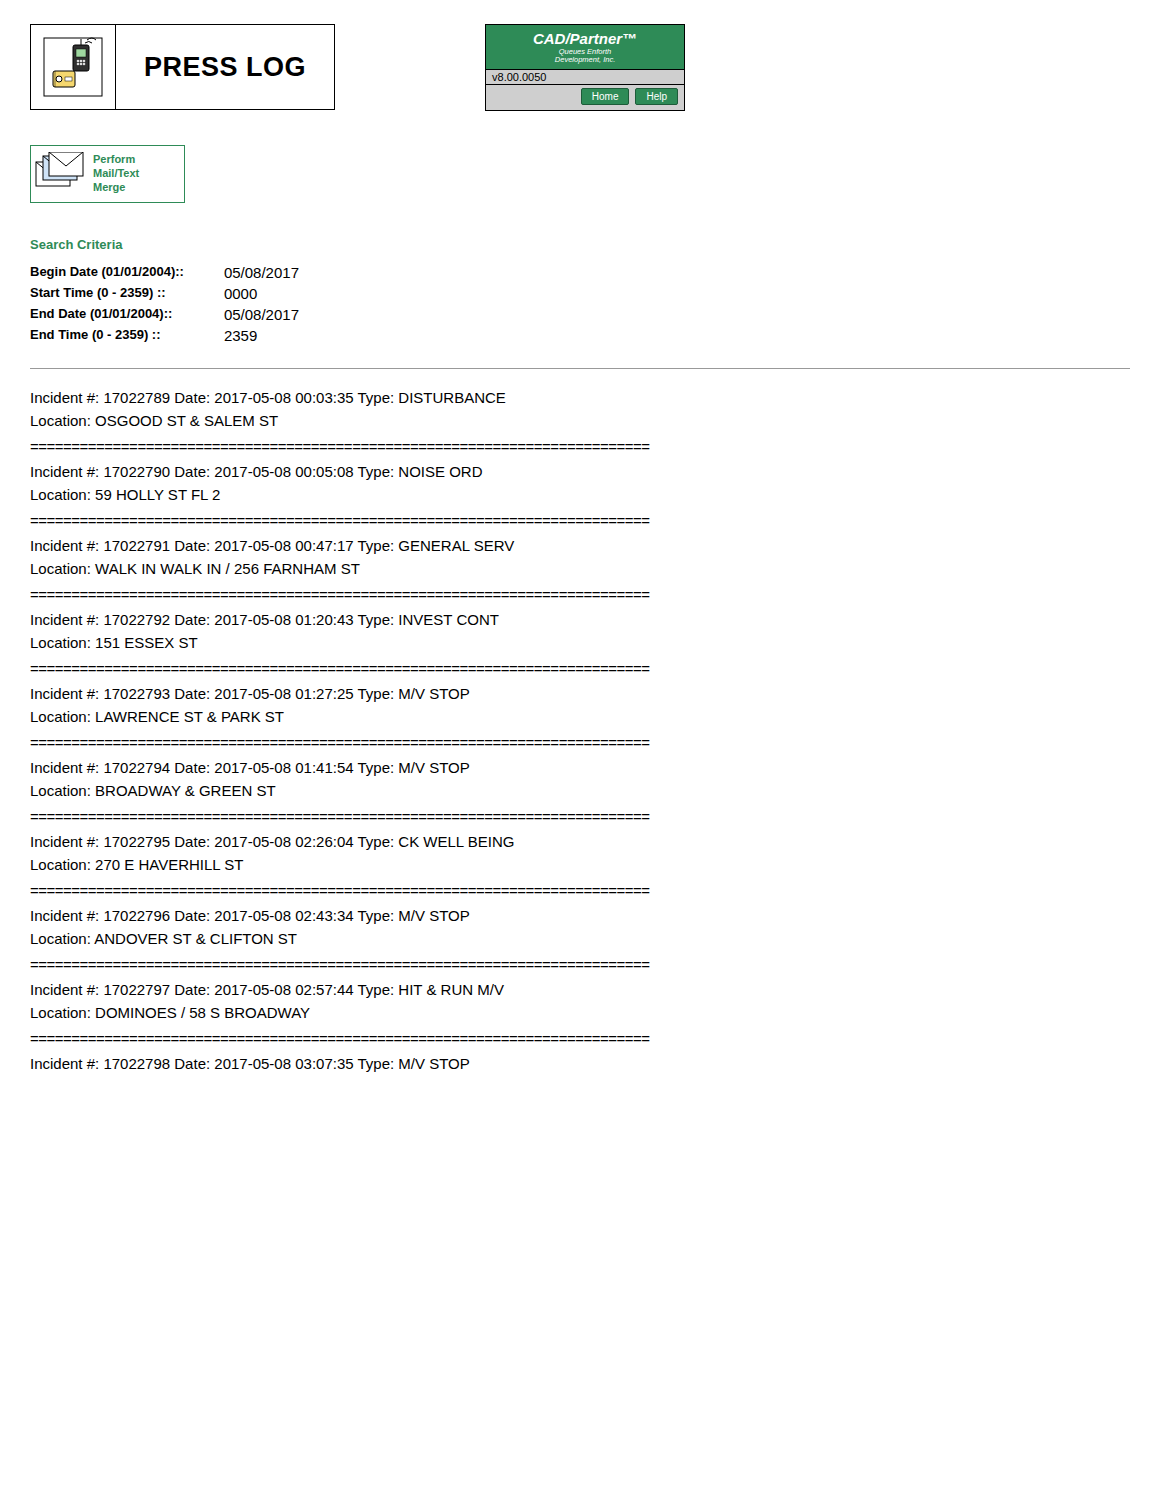PRESS LOG
CAD/Partner™
Queues Enforth
Development, Inc.
v8.00.0050
Home Help
Perform
Mail/Text
Merge
Search Criteria
| Begin Date (01/01/2004):: | 05/08/2017 |
| Start Time (0 - 2359) :: | 0000 |
| End Date (01/01/2004):: | 05/08/2017 |
| End Time (0 - 2359) :: | 2359 |
Incident #: 17022789 Date: 2017-05-08 00:03:35 Type: DISTURBANCE
Location: OSGOOD ST & SALEM ST
===========================================================================
Incident #: 17022790 Date: 2017-05-08 00:05:08 Type: NOISE ORD
Location: 59 HOLLY ST FL 2
===========================================================================
Incident #: 17022791 Date: 2017-05-08 00:47:17 Type: GENERAL SERV
Location: WALK IN WALK IN / 256 FARNHAM ST
===========================================================================
Incident #: 17022792 Date: 2017-05-08 01:20:43 Type: INVEST CONT
Location: 151 ESSEX ST
===========================================================================
Incident #: 17022793 Date: 2017-05-08 01:27:25 Type: M/V STOP
Location: LAWRENCE ST & PARK ST
===========================================================================
Incident #: 17022794 Date: 2017-05-08 01:41:54 Type: M/V STOP
Location: BROADWAY & GREEN ST
===========================================================================
Incident #: 17022795 Date: 2017-05-08 02:26:04 Type: CK WELL BEING
Location: 270 E HAVERHILL ST
===========================================================================
Incident #: 17022796 Date: 2017-05-08 02:43:34 Type: M/V STOP
Location: ANDOVER ST & CLIFTON ST
===========================================================================
Incident #: 17022797 Date: 2017-05-08 02:57:44 Type: HIT & RUN M/V
Location: DOMINOES / 58 S BROADWAY
===========================================================================
Incident #: 17022798 Date: 2017-05-08 03:07:35 Type: M/V STOP